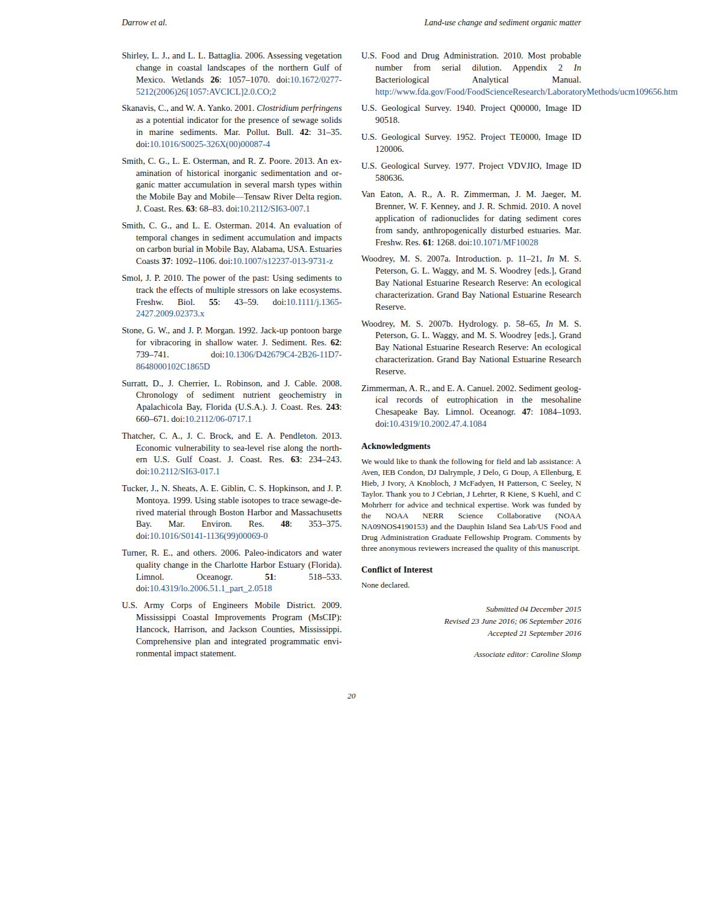Darrow et al. Land-use change and sediment organic matter
Shirley, L. J., and L. L. Battaglia. 2006. Assessing vegetation change in coastal landscapes of the northern Gulf of Mexico. Wetlands 26: 1057–1070. doi:10.1672/0277-5212(2006)26[1057:AVCICL]2.0.CO;2
Skanavis, C., and W. A. Yanko. 2001. Clostridium perfringens as a potential indicator for the presence of sewage solids in marine sediments. Mar. Pollut. Bull. 42: 31–35. doi:10.1016/S0025-326X(00)00087-4
Smith, C. G., L. E. Osterman, and R. Z. Poore. 2013. An examination of historical inorganic sedimentation and organic matter accumulation in several marsh types within the Mobile Bay and Mobile—Tensaw River Delta region. J. Coast. Res. 63: 68–83. doi:10.2112/SI63-007.1
Smith, C. G., and L. E. Osterman. 2014. An evaluation of temporal changes in sediment accumulation and impacts on carbon burial in Mobile Bay, Alabama, USA. Estuaries Coasts 37: 1092–1106. doi:10.1007/s12237-013-9731-z
Smol, J. P. 2010. The power of the past: Using sediments to track the effects of multiple stressors on lake ecosystems. Freshw. Biol. 55: 43–59. doi:10.1111/j.1365-2427.2009.02373.x
Stone, G. W., and J. P. Morgan. 1992. Jack-up pontoon barge for vibracoring in shallow water. J. Sediment. Res. 62: 739–741. doi:10.1306/D42679C4-2B26-11D7-8648000102C1865D
Surratt, D., J. Cherrier, L. Robinson, and J. Cable. 2008. Chronology of sediment nutrient geochemistry in Apalachicola Bay, Florida (U.S.A.). J. Coast. Res. 243: 660–671. doi:10.2112/06-0717.1
Thatcher, C. A., J. C. Brock, and E. A. Pendleton. 2013. Economic vulnerability to sea-level rise along the northern U.S. Gulf Coast. J. Coast. Res. 63: 234–243. doi:10.2112/SI63-017.1
Tucker, J., N. Sheats, A. E. Giblin, C. S. Hopkinson, and J. P. Montoya. 1999. Using stable isotopes to trace sewage-derived material through Boston Harbor and Massachusetts Bay. Mar. Environ. Res. 48: 353–375. doi:10.1016/S0141-1136(99)00069-0
Turner, R. E., and others. 2006. Paleo-indicators and water quality change in the Charlotte Harbor Estuary (Florida). Limnol. Oceanogr. 51: 518–533. doi:10.4319/lo.2006.51.1_part_2.0518
U.S. Army Corps of Engineers Mobile District. 2009. Mississippi Coastal Improvements Program (MsCIP): Hancock, Harrison, and Jackson Counties, Mississippi. Comprehensive plan and integrated programmatic environmental impact statement.
U.S. Food and Drug Administration. 2010. Most probable number from serial dilution. Appendix 2 In Bacteriological Analytical Manual. http://www.fda.gov/Food/FoodScienceResearch/LaboratoryMethods/ucm109656.htm
U.S. Geological Survey. 1940. Project Q00000, Image ID 90518.
U.S. Geological Survey. 1952. Project TE0000, Image ID 120006.
U.S. Geological Survey. 1977. Project VDVJIO, Image ID 580636.
Van Eaton, A. R., A. R. Zimmerman, J. M. Jaeger, M. Brenner, W. F. Kenney, and J. R. Schmid. 2010. A novel application of radionuclides for dating sediment cores from sandy, anthropogenically disturbed estuaries. Mar. Freshw. Res. 61: 1268. doi:10.1071/MF10028
Woodrey, M. S. 2007a. Introduction. p. 11–21, In M. S. Peterson, G. L. Waggy, and M. S. Woodrey [eds.], Grand Bay National Estuarine Research Reserve: An ecological characterization. Grand Bay National Estuarine Research Reserve.
Woodrey, M. S. 2007b. Hydrology. p. 58–65, In M. S. Peterson, G. L. Waggy, and M. S. Woodrey [eds.], Grand Bay National Estuarine Research Reserve: An ecological characterization. Grand Bay National Estuarine Research Reserve.
Zimmerman, A. R., and E. A. Canuel. 2002. Sediment geological records of eutrophication in the mesohaline Chesapeake Bay. Limnol. Oceanogr. 47: 1084–1093. doi:10.4319/10.2002.47.4.1084
Acknowledgments
We would like to thank the following for field and lab assistance: A Aven, IEB Condon, DJ Dalrymple, J Delo, G Doup, A Ellenburg, E Hieb, J Ivory, A Knobloch, J McFadyen, H Patterson, C Seeley, N Taylor. Thank you to J Cebrian, J Lehrter, R Kiene, S Kuehl, and C Mohrherr for advice and technical expertise. Work was funded by the NOAA NERR Science Collaborative (NOAA NA09NOS4190153) and the Dauphin Island Sea Lab/US Food and Drug Administration Graduate Fellowship Program. Comments by three anonymous reviewers increased the quality of this manuscript.
Conflict of Interest
None declared.
Submitted 04 December 2015
Revised 23 June 2016; 06 September 2016
Accepted 21 September 2016
Associate editor: Caroline Slomp
20